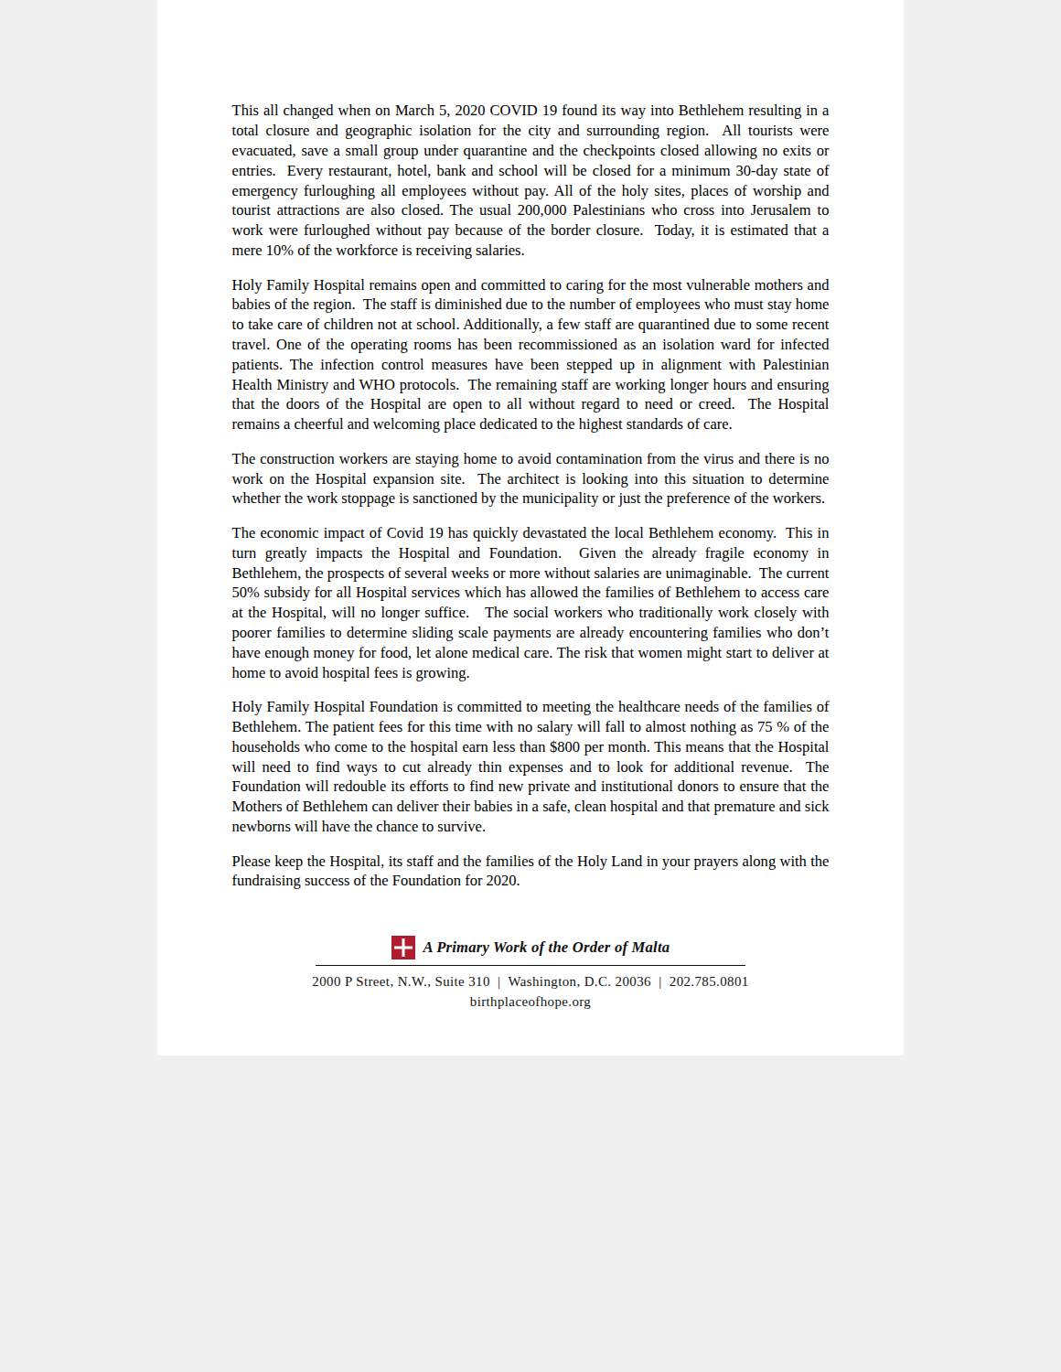This all changed when on March 5, 2020 COVID 19 found its way into Bethlehem resulting in a total closure and geographic isolation for the city and surrounding region. All tourists were evacuated, save a small group under quarantine and the checkpoints closed allowing no exits or entries. Every restaurant, hotel, bank and school will be closed for a minimum 30-day state of emergency furloughing all employees without pay. All of the holy sites, places of worship and tourist attractions are also closed. The usual 200,000 Palestinians who cross into Jerusalem to work were furloughed without pay because of the border closure. Today, it is estimated that a mere 10% of the workforce is receiving salaries.
Holy Family Hospital remains open and committed to caring for the most vulnerable mothers and babies of the region. The staff is diminished due to the number of employees who must stay home to take care of children not at school. Additionally, a few staff are quarantined due to some recent travel. One of the operating rooms has been recommissioned as an isolation ward for infected patients. The infection control measures have been stepped up in alignment with Palestinian Health Ministry and WHO protocols. The remaining staff are working longer hours and ensuring that the doors of the Hospital are open to all without regard to need or creed. The Hospital remains a cheerful and welcoming place dedicated to the highest standards of care.
The construction workers are staying home to avoid contamination from the virus and there is no work on the Hospital expansion site. The architect is looking into this situation to determine whether the work stoppage is sanctioned by the municipality or just the preference of the workers.
The economic impact of Covid 19 has quickly devastated the local Bethlehem economy. This in turn greatly impacts the Hospital and Foundation. Given the already fragile economy in Bethlehem, the prospects of several weeks or more without salaries are unimaginable. The current 50% subsidy for all Hospital services which has allowed the families of Bethlehem to access care at the Hospital, will no longer suffice. The social workers who traditionally work closely with poorer families to determine sliding scale payments are already encountering families who don’t have enough money for food, let alone medical care. The risk that women might start to deliver at home to avoid hospital fees is growing.
Holy Family Hospital Foundation is committed to meeting the healthcare needs of the families of Bethlehem. The patient fees for this time with no salary will fall to almost nothing as 75 % of the households who come to the hospital earn less than $800 per month. This means that the Hospital will need to find ways to cut already thin expenses and to look for additional revenue. The Foundation will redouble its efforts to find new private and institutional donors to ensure that the Mothers of Bethlehem can deliver their babies in a safe, clean hospital and that premature and sick newborns will have the chance to survive.
Please keep the Hospital, its staff and the families of the Holy Land in your prayers along with the fundraising success of the Foundation for 2020.
A Primary Work of the Order of Malta
2000 P Street, N.W., Suite 310 | Washington, D.C. 20036 | 202.785.0801 birthplaceofhope.org